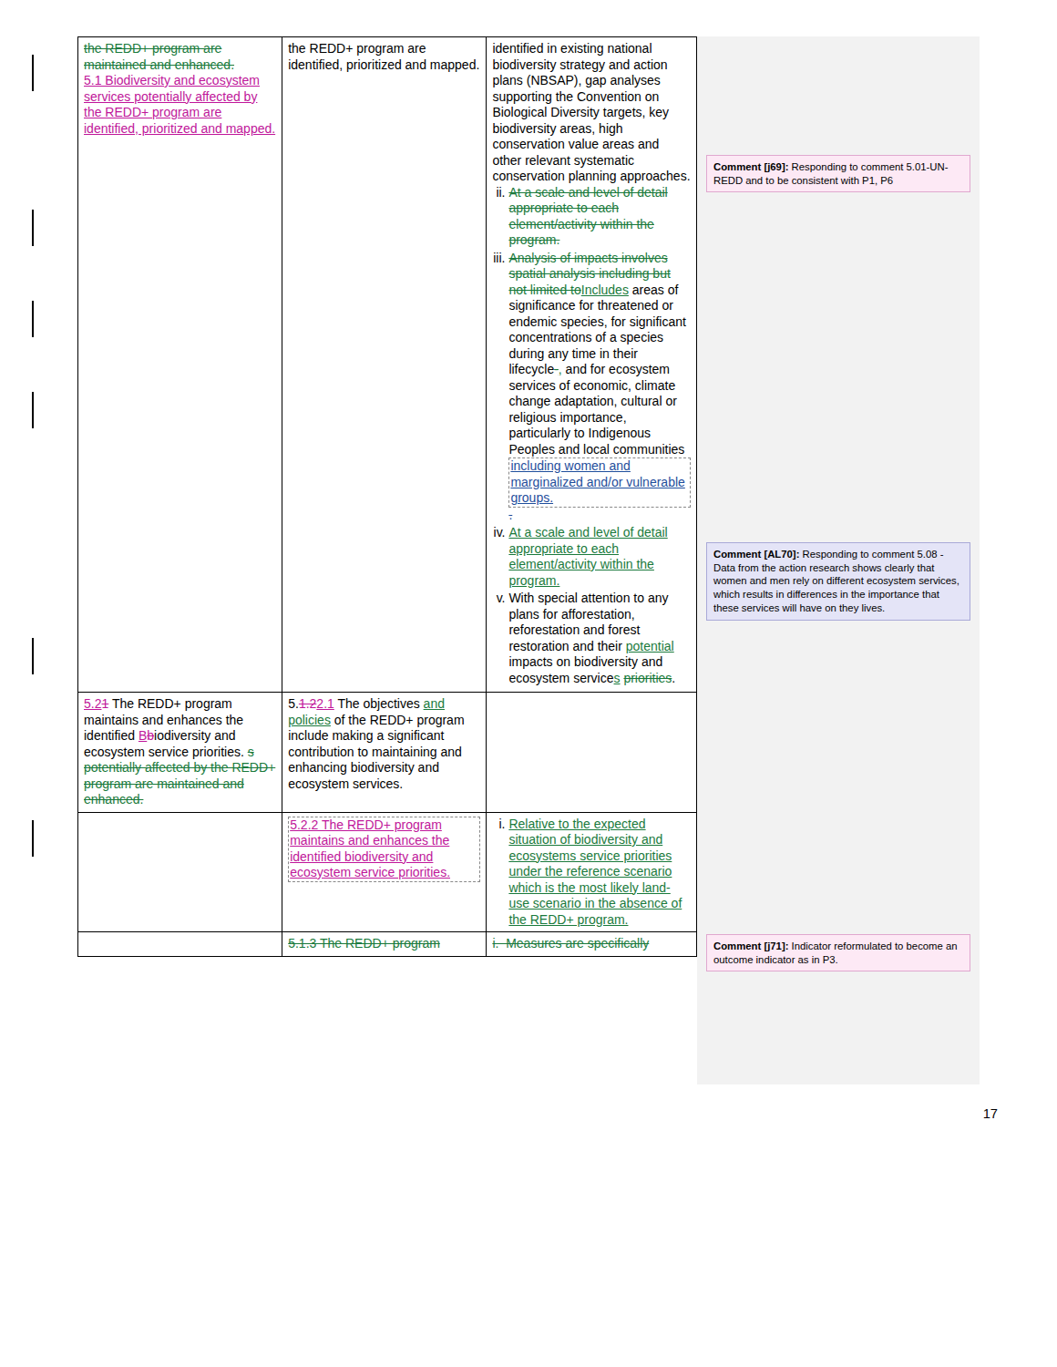| the REDD+ program are maintained and enhanced. 5.1 Biodiversity and ecosystem services potentially affected by the REDD+ program are identified, prioritized and mapped. | the REDD+ program are identified, prioritized and mapped. | identified in existing national biodiversity strategy and action plans (NBSAP), gap analyses supporting the Convention on Biological Diversity targets, key biodiversity areas, high conservation value areas and other relevant systematic conservation planning approaches. At a scale and level of detail appropriate to each element/activity within the program. Analysis of impacts involves spatial analysis including but not limited to Includes areas of significance for threatened or endemic species, for significant concentrations of a species during any time in their lifecycle - , and for ecosystem services of economic, climate change adaptation, cultural or religious importance, particularly to Indigenous Peoples and local communities including women and marginalized and/or vulnerable groups. . At a scale and level of detail appropriate to each element/activity within the program. With special attention to any plans for afforestation, reforestation and forest restoration and their potential impacts on biodiversity and ecosystem service s priorities . |
| 5.2 1 The REDD+ program maintains and enhances the identified B b iodiversity and ecosystem service priorities. s potentially affected by the REDD+ program are maintained and enhanced. | 5. 1.2 2.1 The objectives and policies of the REDD+ program include making a significant contribution to maintaining and enhancing biodiversity and ecosystem services. | |
| | 5.2.2 The REDD+ program maintains and enhances the identified biodiversity and ecosystem service priorities. | Relative to the expected situation of biodiversity and ecosystems service priorities under the reference scenario which is the most likely land-use scenario in the absence of the REDD+ program. |
| | 5.1.3 The REDD+ program | i. Measures are specifically |
Comment [j69]: Responding to comment 5.01-UN-REDD and to be consistent with P1, P6
Comment [AL70]: Responding to comment 5.08 - Data from the action research shows clearly that women and men rely on different ecosystem services, which results in differences in the importance that these services will have on they lives.
Comment [j71]: Indicator reformulated to become an outcome indicator as in P3.
17